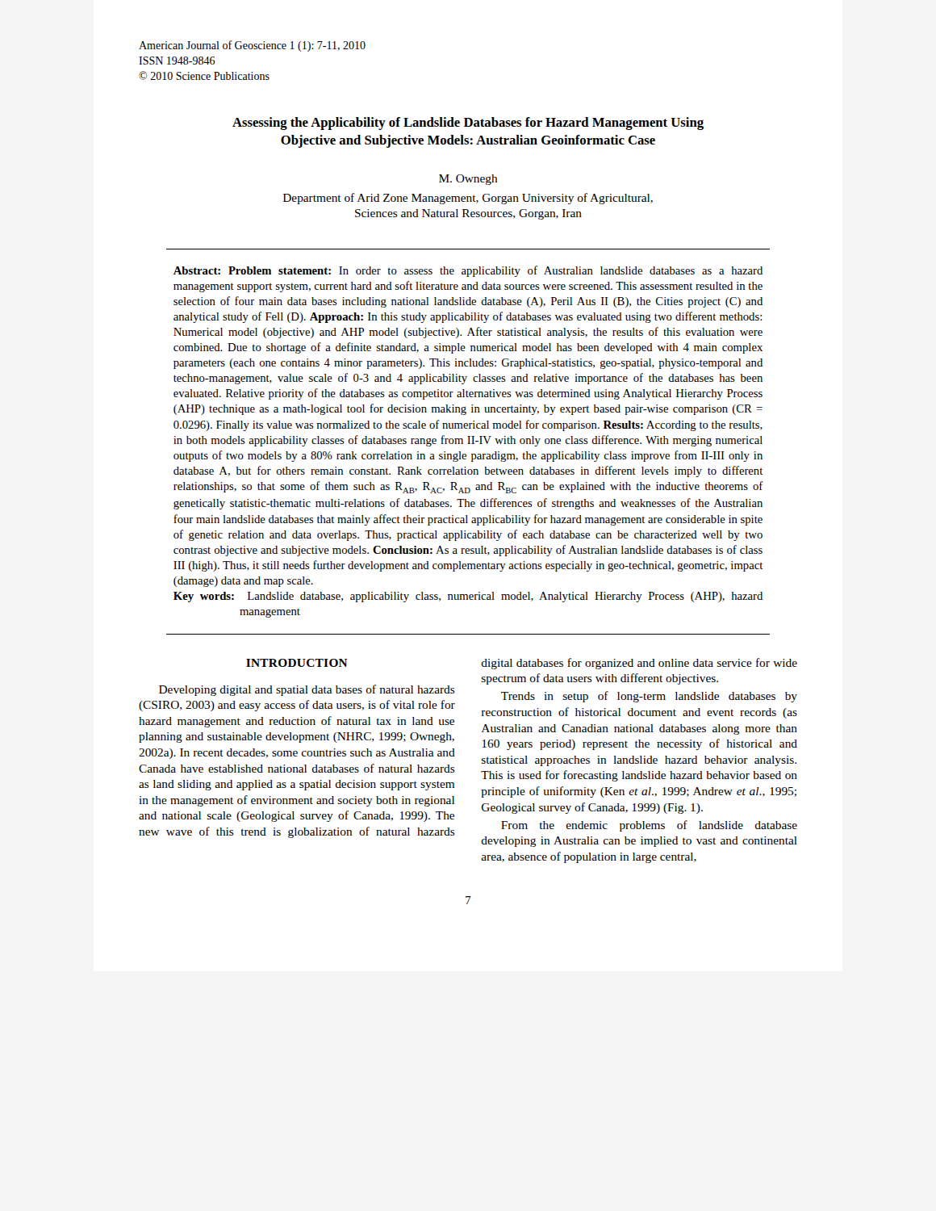American Journal of Geoscience 1 (1): 7-11, 2010
ISSN 1948-9846
© 2010 Science Publications
Assessing the Applicability of Landslide Databases for Hazard Management Using
Objective and Subjective Models: Australian Geoinformatic Case
M. Ownegh
Department of Arid Zone Management, Gorgan University of Agricultural,
Sciences and Natural Resources, Gorgan, Iran
Abstract: Problem statement: In order to assess the applicability of Australian landslide databases as a hazard management support system, current hard and soft literature and data sources were screened. This assessment resulted in the selection of four main data bases including national landslide database (A), Peril Aus II (B), the Cities project (C) and analytical study of Fell (D). Approach: In this study applicability of databases was evaluated using two different methods: Numerical model (objective) and AHP model (subjective). After statistical analysis, the results of this evaluation were combined. Due to shortage of a definite standard, a simple numerical model has been developed with 4 main complex parameters (each one contains 4 minor parameters). This includes: Graphical-statistics, geo-spatial, physico-temporal and techno-management, value scale of 0-3 and 4 applicability classes and relative importance of the databases has been evaluated. Relative priority of the databases as competitor alternatives was determined using Analytical Hierarchy Process (AHP) technique as a math-logical tool for decision making in uncertainty, by expert based pair-wise comparison (CR = 0.0296). Finally its value was normalized to the scale of numerical model for comparison. Results: According to the results, in both models applicability classes of databases range from II-IV with only one class difference. With merging numerical outputs of two models by a 80% rank correlation in a single paradigm, the applicability class improve from II-III only in database A, but for others remain constant. Rank correlation between databases in different levels imply to different relationships, so that some of them such as RAB, RAC, RAD and RBC can be explained with the inductive theorems of genetically statistic-thematic multi-relations of databases. The differences of strengths and weaknesses of the Australian four main landslide databases that mainly affect their practical applicability for hazard management are considerable in spite of genetic relation and data overlaps. Thus, practical applicability of each database can be characterized well by two contrast objective and subjective models. Conclusion: As a result, applicability of Australian landslide databases is of class III (high). Thus, it still needs further development and complementary actions especially in geo-technical, geometric, impact (damage) data and map scale.
Key words: Landslide database, applicability class, numerical model, Analytical Hierarchy Process (AHP), hazard management
Introduction
Developing digital and spatial data bases of natural hazards (CSIRO, 2003) and easy access of data users, is of vital role for hazard management and reduction of natural tax in land use planning and sustainable development (NHRC, 1999; Ownegh, 2002a). In recent decades, some countries such as Australia and Canada have established national databases of natural hazards as land sliding and applied as a spatial decision support system in the management of environment and society both in regional and national scale (Geological survey of Canada, 1999). The new wave of this trend is globalization of natural hazards digital databases for organized and online data service for wide spectrum of data users with different objectives.
Trends in setup of long-term landslide databases by reconstruction of historical document and event records (as Australian and Canadian national databases along more than 160 years period) represent the necessity of historical and statistical approaches in landslide hazard behavior analysis. This is used for forecasting landslide hazard behavior based on principle of uniformity (Ken et al., 1999; Andrew et al., 1995; Geological survey of Canada, 1999) (Fig. 1).
From the endemic problems of landslide database developing in Australia can be implied to vast and continental area, absence of population in large central,
7